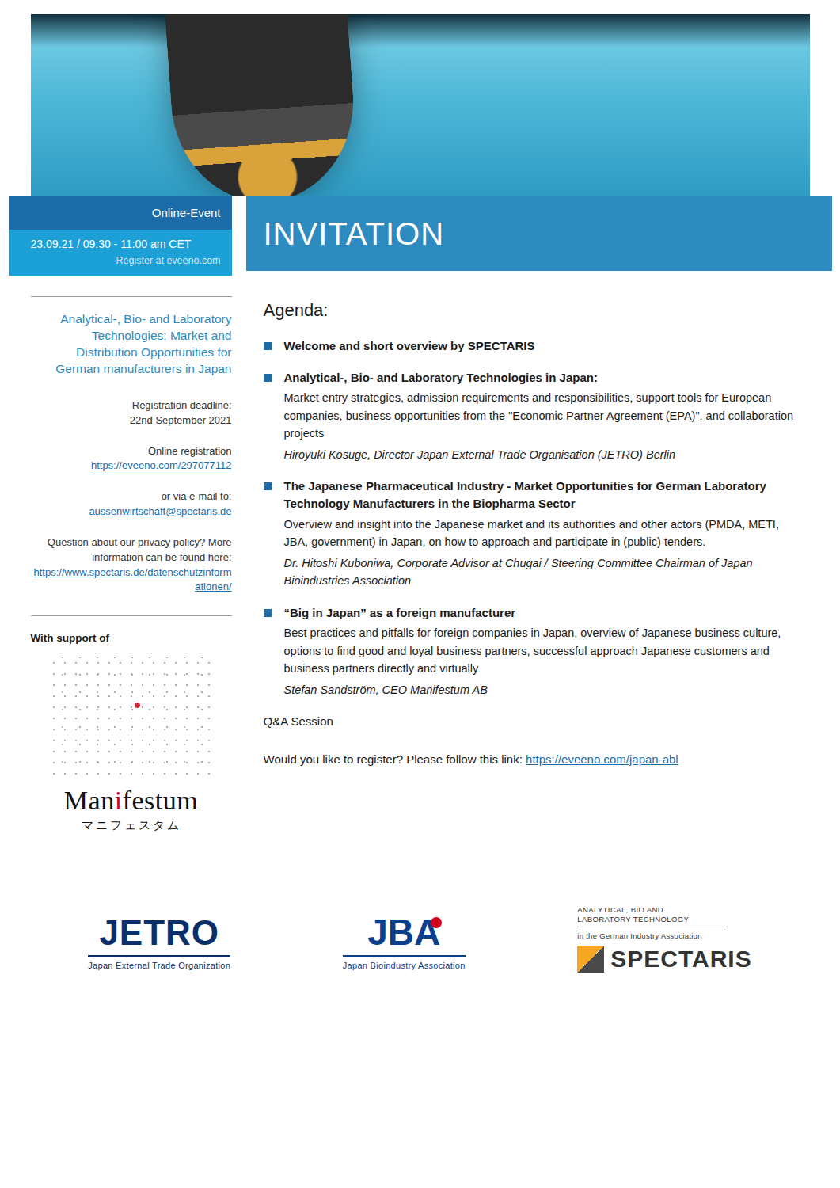Online-Event
23.09.21 / 09:30 - 11:00 am CET Register at eveeno.com
Analytical-, Bio- and Laboratory
Technologies: Market and
Distribution Opportunities for
German manufacturers in Japan
Registration deadline:
22nd September 2021
Online registration
https://eveeno.com/297077112
or via e-mail to:
aussenwirtschaft@spectaris.de
Question about our privacy policy? More information can be found here:
https://www.spectaris.de/datenschutzinformationen/
With support of
Manifestum
マニフェスタム
INVITATION
Agenda:
Welcome and short overview by SPECTARIS
Analytical-, Bio- and Laboratory Technologies in Japan:
Market entry strategies, admission requirements and responsibilities, support tools for European companies, business opportunities from the "Economic Partner Agreement (EPA)". and collaboration projects
Hiroyuki Kosuge, Director Japan External Trade Organisation (JETRO) Berlin
The Japanese Pharmaceutical Industry - Market Opportunities for German Laboratory Technology Manufacturers in the Biopharma Sector
Overview and insight into the Japanese market and its authorities and other actors (PMDA, METI, JBA, government) in Japan, on how to approach and participate in (public) tenders.
Dr. Hitoshi Kuboniwa, Corporate Advisor at Chugai / Steering Committee Chairman of Japan Bioindustries Association
“Big in Japan” as a foreign manufacturer
Best practices and pitfalls for foreign companies in Japan, overview of Japanese business culture, options to find good and loyal business partners, successful approach Japanese customers and business partners directly and virtually
Stefan Sandström, CEO Manifestum AB
Q&A Session
Would you like to register? Please follow this link: https://eveeno.com/japan-abl
JETRO
Japan External Trade Organization
JBA
Japan Bioindustry Association
ANALYTICAL, BIO AND
LABORATORY TECHNOLOGY
in the German Industry Association
SPECTARIS